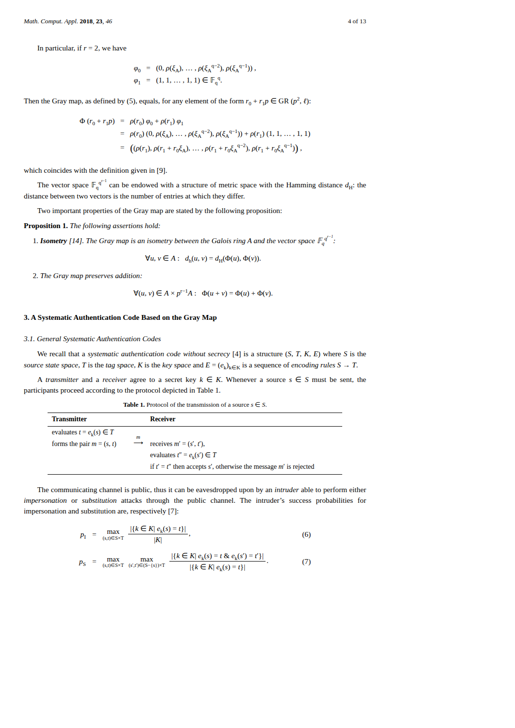Math. Comput. Appl. 2018, 23, 46
4 of 13
In particular, if r = 2, we have
| φ 0 | = | (0, ρ ( ξ A ), … , ρ ( ξ A q−2 ), ρ ( ξ A q−1 )) , |
| φ 1 | = | (1, 1, … , 1, 1) ∈ 𝔽 q q . |
Then the Gray map, as defined by (5), equals, for any element of the form r0 + r1p ∈ GR (p2, ℓ):
| Φ ( r 0 + r 1 p ) | = | ρ ( r 0 ) φ 0 + ρ ( r 1 ) φ 1 |
| | = | ρ ( r 0 ) (0, ρ ( ξ A ), … , ρ ( ξ A q−2 ), ρ ( ξ A q−1 )) + ρ ( r 1 ) (1, 1, … , 1, 1) |
| | = | ( ( ρ ( r 1 ), ρ ( r 1 + r 0 ξ A ), … , ρ ( r 1 + r 0 ξ A q−2 ), ρ ( r 1 + r 0 ξ A q−1 ) ) , |
which coincides with the definition given in [9].
The vector space 𝔽qqr−1 can be endowed with a structure of metric space with the Hamming distance dH: the distance between two vectors is the number of entries at which they differ.
Two important properties of the Gray map are stated by the following proposition:
Proposition 1. The following assertions hold:
Isometry [14]. The Gray map is an isometry between the Galois ring A and the vector space 𝔽qqr−1:
∀u, v ∈ A : dh(u, v) = dH(Φ(u), Φ(v)).
The Gray map preserves addition:
∀(u, v) ∈ A × pr−1A : Φ(u + v) = Φ(u) + Φ(v).
3. A Systematic Authentication Code Based on the Gray Map
3.1. General Systematic Authentication Codes
We recall that a systematic authentication code without secrecy [4] is a structure (S, T, K, E) where S is the source state space, T is the tag space, K is the key space and E = (ek)k∈K is a sequence of encoding rules S → T.
A transmitter and a receiver agree to a secret key k ∈ K. Whenever a source s ∈ S must be sent, the participants proceed according to the protocol depicted in Table 1.
Table 1. Protocol of the transmission of a source s ∈ S .
| Transmitter | | Receiver |
| --- | --- | --- |
| evaluates t = e k ( s ) ∈ T | | |
| forms the pair m = ( s , t ) | m ⟶ | receives m ′ = ( s ′, t ′), |
| | | evaluates t ″ = e k ( s ′) ∈ T |
| | | if t ′ = t ″ then accepts s ′, otherwise the message m ′ is rejected |
The communicating channel is public, thus it can be eavesdropped upon by an intruder able to perform either impersonation or substitution attacks through the public channel. The intruder’s success probabilities for impersonation and substitution are, respectively [7]:
| p I | = | max (s,t)∈S×T / { k ∈ K / e k ( s ) = t } / / K / , | (6) |
| p S | = | max (s,t)∈S×T max (s′,t′)∈(S−{s})×T / { k ∈ K / e k ( s ) = t & e k ( s ′) = t ′} / / { k ∈ K / e k ( s ) = t } / . | (7) |